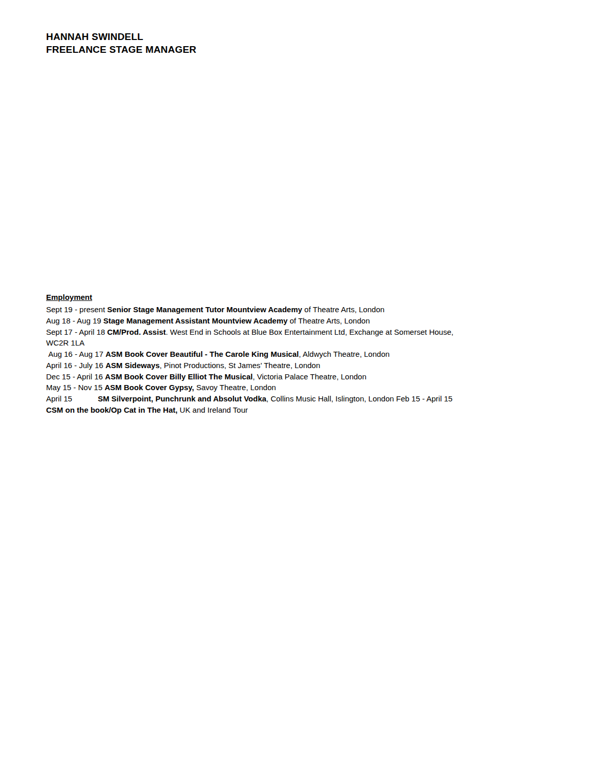HANNAH SWINDELL
FREELANCE STAGE MANAGER
Employment
Sept 19 - present Senior Stage Management Tutor Mountview Academy of Theatre Arts, London
Aug 18 - Aug 19 Stage Management Assistant Mountview Academy of Theatre Arts, London
Sept 17 - April 18 CM/Prod. Assist. West End in Schools at Blue Box Entertainment Ltd, Exchange at Somerset House, WC2R 1LA
Aug 16 - Aug 17 ASM Book Cover Beautiful - The Carole King Musical, Aldwych Theatre, London
April 16 - July 16 ASM Sideways, Pinot Productions, St James’ Theatre, London
Dec 15 - April 16 ASM Book Cover Billy Elliot The Musical, Victoria Palace Theatre, London
May 15 - Nov 15 ASM Book Cover Gypsy, Savoy Theatre, London
April 15 SM Silverpoint, Punchrunk and Absolut Vodka, Collins Music Hall, Islington, London Feb 15 - April 15 CSM on the book/Op Cat in The Hat, UK and Ireland Tour